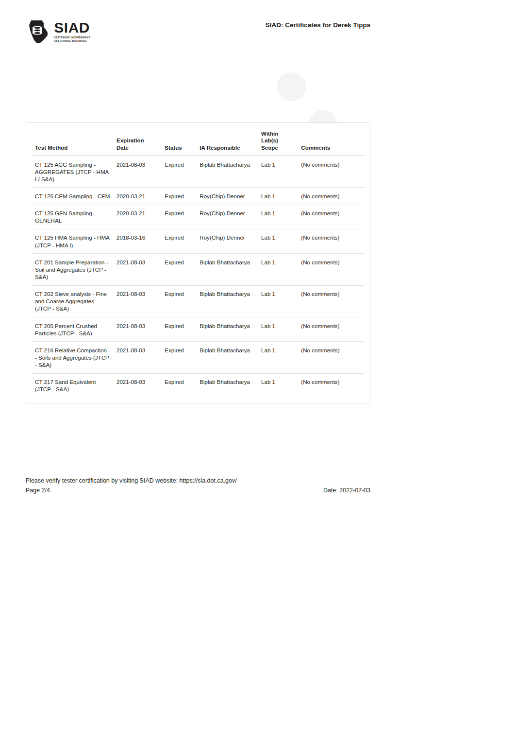Unofficial copy
SIAD
STATEWIDE INDEPENDENT
ASSURANCE DATABASE
SIAD: Certificates for Derek Tipps
| Test Method | Expiration Date | Status | IA Responsible | Within Lab(s) Scope | Comments |
| --- | --- | --- | --- | --- | --- |
| CT 125 AGG Sampling - AGGREGATES (JTCP - HMA I / S&A) | 2021-08-03 | Expired | Biplab Bhattacharya | Lab 1 | (No comments) |
| CT 125 CEM Sampling - CEM | 2020-03-21 | Expired | Roy(Chip) Denner | Lab 1 | (No comments) |
| CT 125 GEN Sampling - GENERAL | 2020-03-21 | Expired | Roy(Chip) Denner | Lab 1 | (No comments) |
| CT 125 HMA Sampling - HMA (JTCP - HMA I) | 2018-03-16 | Expired | Roy(Chip) Denner | Lab 1 | (No comments) |
| CT 201 Sample Preparation - Soil and Aggregates (JTCP - S&A) | 2021-08-03 | Expired | Biplab Bhattacharya | Lab 1 | (No comments) |
| CT 202 Sieve analysis - Fine and Coarse Aggregates (JTCP - S&A) | 2021-08-03 | Expired | Biplab Bhattacharya | Lab 1 | (No comments) |
| CT 205 Percent Crushed Particles (JTCP - S&A) | 2021-08-03 | Expired | Biplab Bhattacharya | Lab 1 | (No comments) |
| CT 216 Relative Compaction - Soils and Aggregates (JTCP - S&A) | 2021-08-03 | Expired | Biplab Bhattacharya | Lab 1 | (No comments) |
| CT 217 Sand Equivalent (JTCP - S&A) | 2021-08-03 | Expired | Biplab Bhattacharya | Lab 1 | (No comments) |
Please verify tester certification by visiting SIAD website: https://sia.dot.ca.gov/
Page 2/4
Date: 2022-07-03